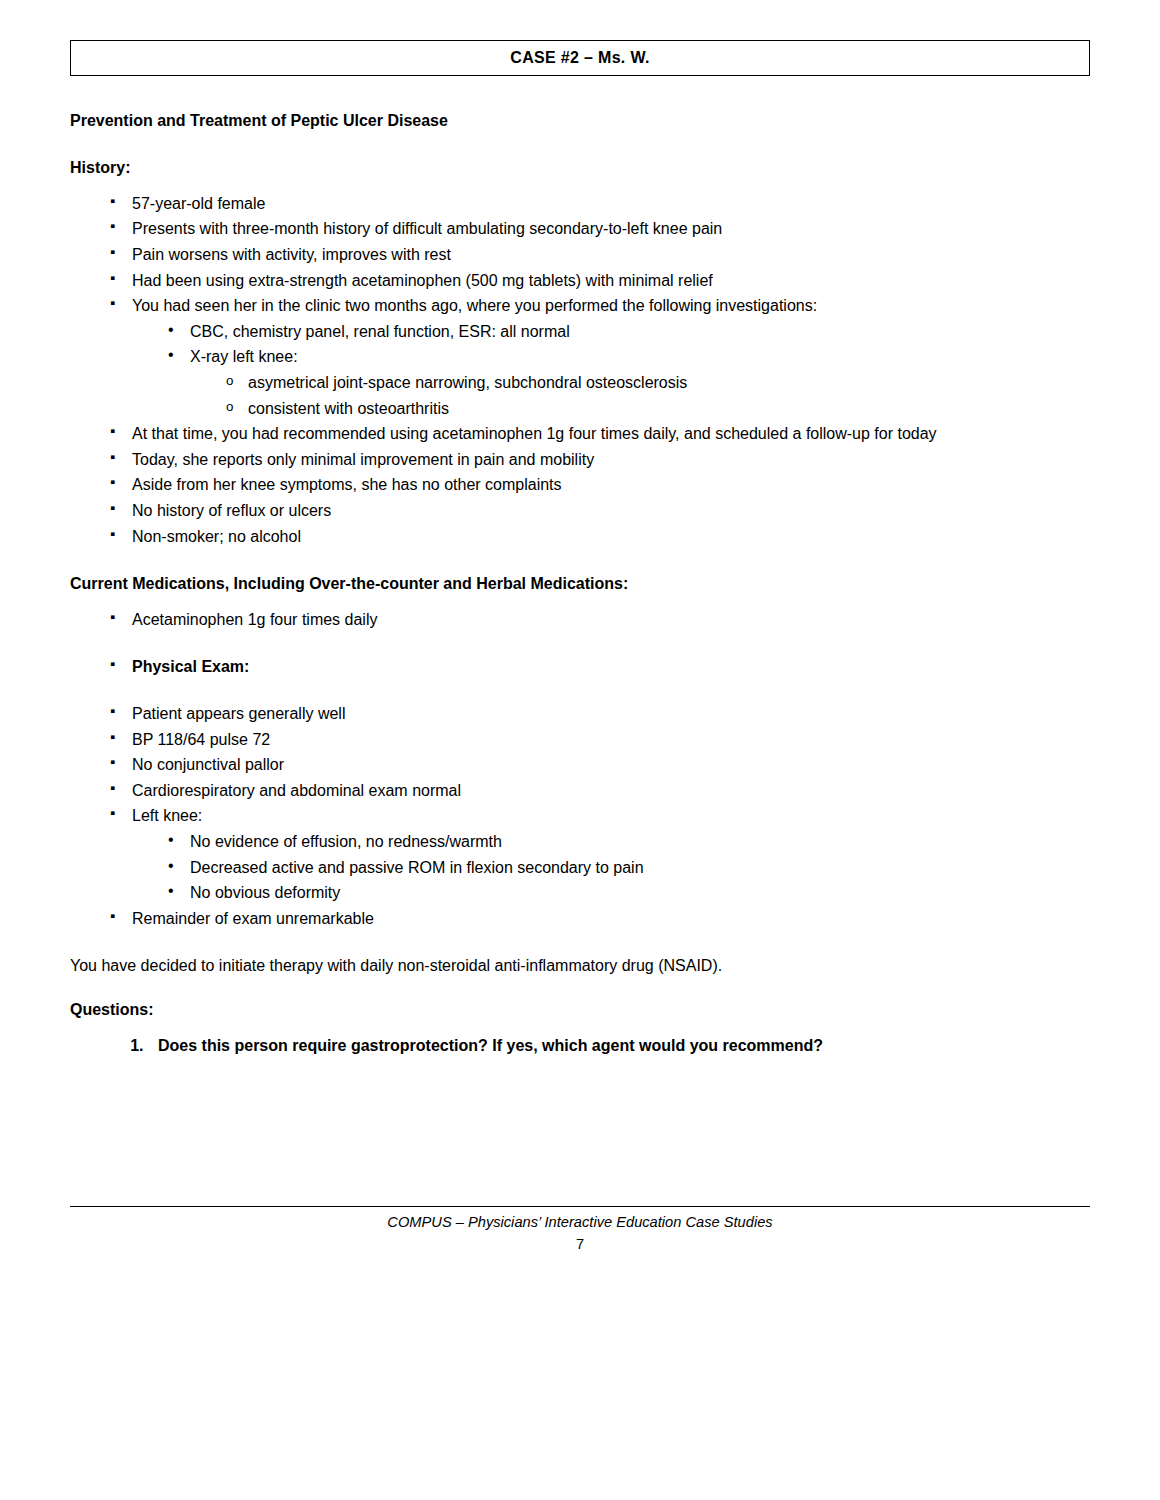CASE #2 – Ms. W.
Prevention and Treatment of Peptic Ulcer Disease
History:
57-year-old female
Presents with three-month history of difficult ambulating secondary-to-left knee pain
Pain worsens with activity, improves with rest
Had been using extra-strength acetaminophen (500 mg tablets) with minimal relief
You had seen her in the clinic two months ago, where you performed the following investigations:
CBC, chemistry panel, renal function, ESR: all normal
X-ray left knee:
asymetrical joint-space narrowing, subchondral osteosclerosis
consistent with osteoarthritis
At that time, you had recommended using acetaminophen 1g four times daily, and scheduled a follow-up for today
Today, she reports only minimal improvement in pain and mobility
Aside from her knee symptoms, she has no other complaints
No history of reflux or ulcers
Non-smoker; no alcohol
Current Medications, Including Over-the-counter and Herbal Medications:
Acetaminophen 1g four times daily
Physical Exam:
Patient appears generally well
BP 118/64 pulse 72
No conjunctival pallor
Cardiorespiratory and abdominal exam normal
Left knee:
No evidence of effusion, no redness/warmth
Decreased active and passive ROM in flexion secondary to pain
No obvious deformity
Remainder of exam unremarkable
You have decided to initiate therapy with daily non-steroidal anti-inflammatory drug (NSAID).
Questions:
Does this person require gastroprotection? If yes, which agent would you recommend?
COMPUS – Physicians’ Interactive Education Case Studies
7